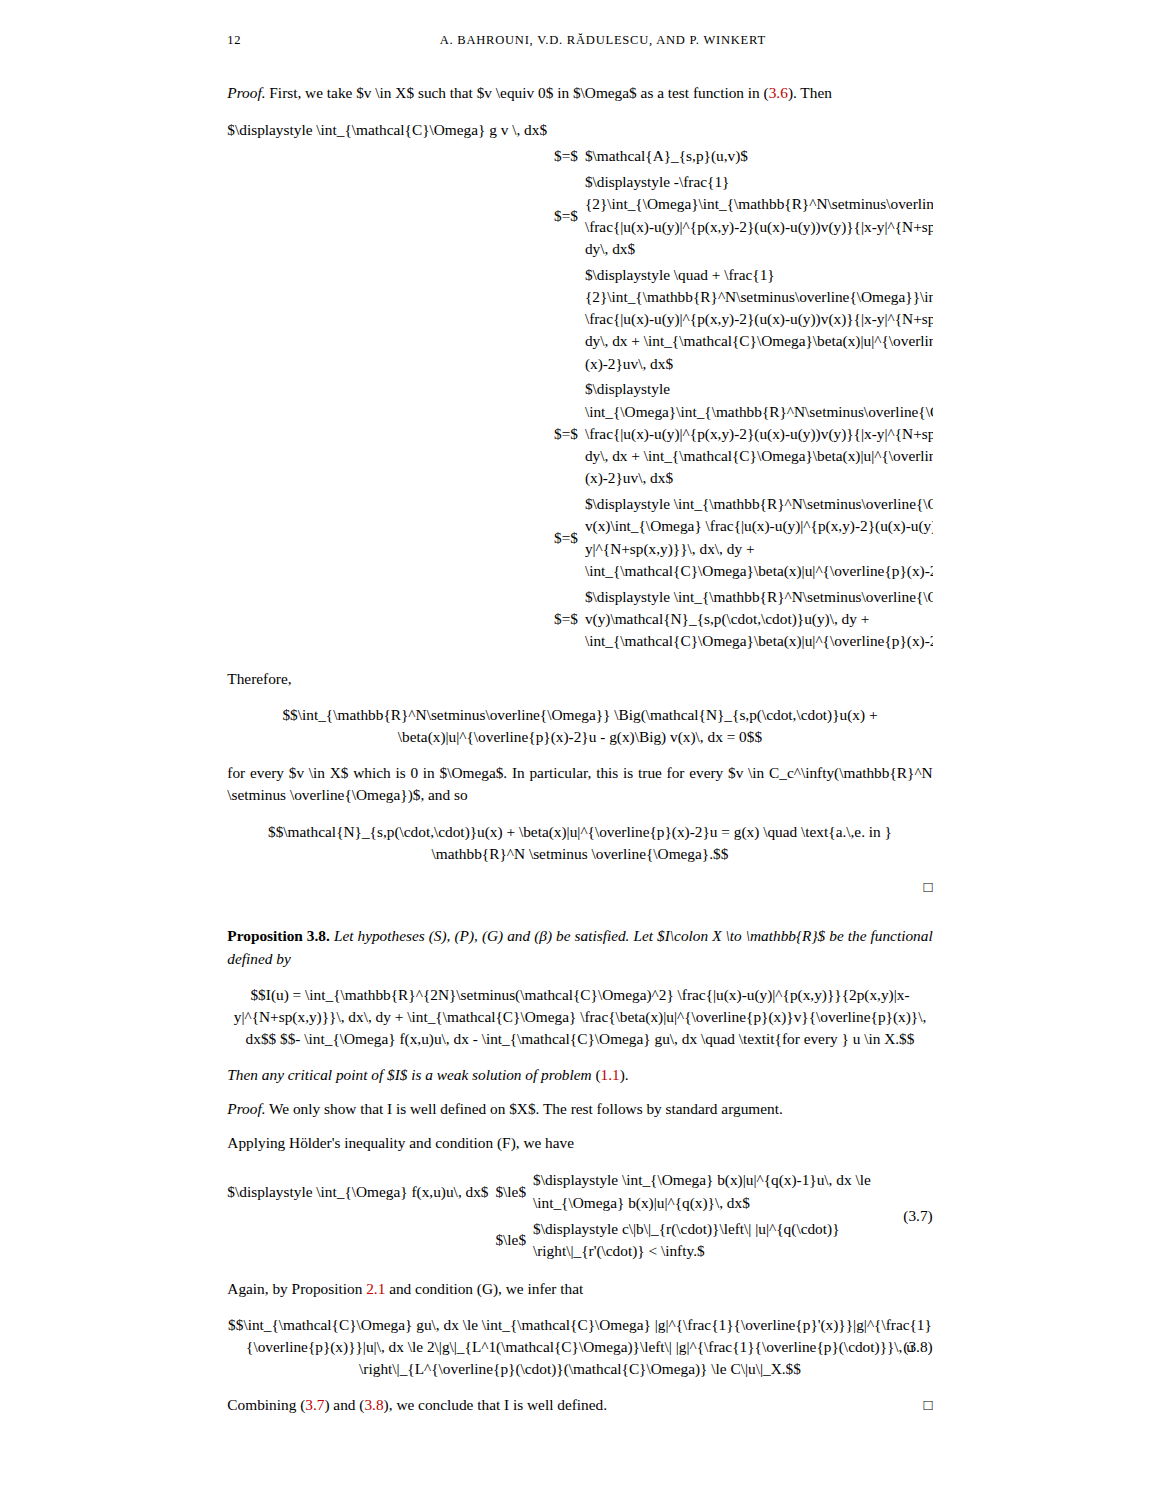12 A. BAHROUNI, V.D. RĂDULESCU, AND P. WINKERT
Proof. First, we take $v \in X$ such that $v \equiv 0$ in $\Omega$ as a test function in (3.6). Then
| $\displaystyle \int_{\mathcal{C}\Omega} g v \, dx$ | | |
| | $=$ | $\mathcal{A}_{s,p}(u,v)$ |
| | $=$ | $\displaystyle -\frac{1}{2}\int_{\Omega}\int_{\mathbb{R}^N\setminus\overline{\Omega}} \frac{/u(x)-u(y)/^{p(x,y)-2}(u(x)-u(y))v(y)}{/x-y/^{N+sp(x,y)}}\, dy\, dx$ |
| | | $\displaystyle \quad + \frac{1}{2}\int_{\mathbb{R}^N\setminus\overline{\Omega}}\int_{\Omega} \frac{/u(x)-u(y)/^{p(x,y)-2}(u(x)-u(y))v(x)}{/x-y/^{N+sp(x,y)}}\, dy\, dx + \int_{\mathcal{C}\Omega}\beta(x)/u/^{\overline{p}(x)-2}uv\, dx$ |
| | $=$ | $\displaystyle \int_{\Omega}\int_{\mathbb{R}^N\setminus\overline{\Omega}} \frac{/u(x)-u(y)/^{p(x,y)-2}(u(x)-u(y))v(y)}{/x-y/^{N+sp(x,y)}}\, dy\, dx + \int_{\mathcal{C}\Omega}\beta(x)/u/^{\overline{p}(x)-2}uv\, dx$ |
| | $=$ | $\displaystyle \int_{\mathbb{R}^N\setminus\overline{\Omega}} v(x)\int_{\Omega} \frac{/u(x)-u(y)/^{p(x,y)-2}(u(x)-u(y))}{/x-y/^{N+sp(x,y)}}\, dx\, dy + \int_{\mathcal{C}\Omega}\beta(x)/u/^{\overline{p}(x)-2}uv\, dx$ |
| | $=$ | $\displaystyle \int_{\mathbb{R}^N\setminus\overline{\Omega}} v(y)\mathcal{N}_{s,p(\cdot,\cdot)}u(y)\, dy + \int_{\mathcal{C}\Omega}\beta(x)/u/^{\overline{p}(x)-2}uv\, dx.$ |
Therefore,
$$\int_{\mathbb{R}^N\setminus\overline{\Omega}} \Big(\mathcal{N}_{s,p(\cdot,\cdot)}u(x) + \beta(x)|u|^{\overline{p}(x)-2}u - g(x)\Big) v(x)\, dx = 0$$
for every $v \in X$ which is 0 in $\Omega$. In particular, this is true for every $v \in C_c^\infty(\mathbb{R}^N \setminus \overline{\Omega})$, and so
$$\mathcal{N}_{s,p(\cdot,\cdot)}u(x) + \beta(x)|u|^{\overline{p}(x)-2}u = g(x) \quad \text{a.\,e. in } \mathbb{R}^N \setminus \overline{\Omega}.$$
□
Proposition 3.8. Let hypotheses (S), (P), (G) and (β) be satisfied. Let $I\colon X \to \mathbb{R}$ be the functional defined by
$$I(u) = \int_{\mathbb{R}^{2N}\setminus(\mathcal{C}\Omega)^2} \frac{|u(x)-u(y)|^{p(x,y)}}{2p(x,y)|x-y|^{N+sp(x,y)}}\, dx\, dy + \int_{\mathcal{C}\Omega} \frac{\beta(x)|u|^{\overline{p}(x)}v}{\overline{p}(x)}\, dx$$ $$- \int_{\Omega} f(x,u)u\, dx - \int_{\mathcal{C}\Omega} gu\, dx \quad \textit{for every } u \in X.$$
Then any critical point of $I$ is a weak solution of problem (1.1).
Proof. We only show that I is well defined on $X$. The rest follows by standard argument.
Applying Hölder's inequality and condition (F), we have
| $\displaystyle \int_{\Omega} f(x,u)u\, dx$ | $\le$ | $\displaystyle \int_{\Omega} b(x)/u/^{q(x)-1}u\, dx \le \int_{\Omega} b(x)/u/^{q(x)}\, dx$ |
| | $\le$ | $\displaystyle c\/b\/_{r(\cdot)}\left\/ /u/^{q(\cdot)} \right\/_{r'(\cdot)} < \infty.$ |
(3.7)
Again, by Proposition 2.1 and condition (G), we infer that
$$\int_{\mathcal{C}\Omega} gu\, dx \le \int_{\mathcal{C}\Omega} |g|^{\frac{1}{\overline{p}'(x)}}|g|^{\frac{1}{\overline{p}(x)}}|u|\, dx \le 2\|g\|_{L^1(\mathcal{C}\Omega)}\left\| |g|^{\frac{1}{\overline{p}(\cdot)}}\, u \right\|_{L^{\overline{p}(\cdot)}(\mathcal{C}\Omega)} \le C\|u\|_X.$$ (3.8)
Combining (3.7) and (3.8), we conclude that I is well defined. □